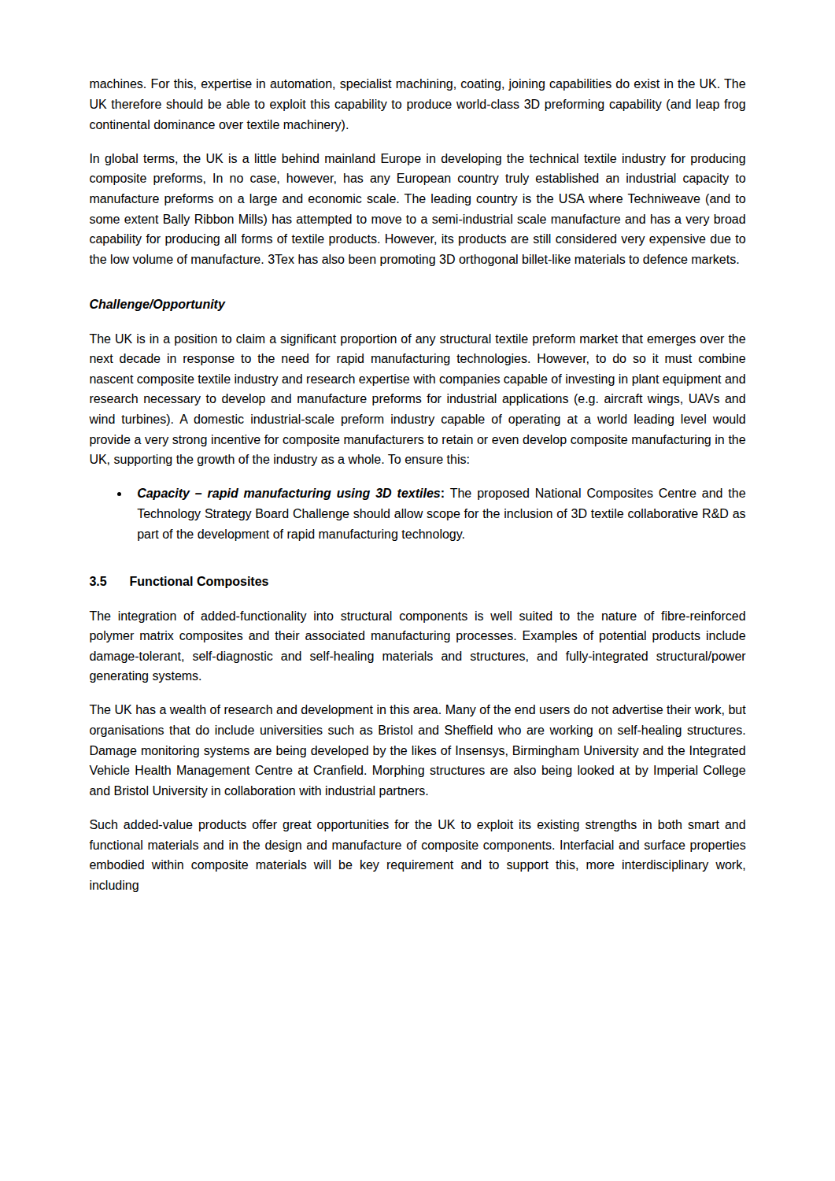machines. For this, expertise in automation, specialist machining, coating, joining capabilities do exist in the UK. The UK therefore should be able to exploit this capability to produce world-class 3D preforming capability (and leap frog continental dominance over textile machinery).
In global terms, the UK is a little behind mainland Europe in developing the technical textile industry for producing composite preforms, In no case, however, has any European country truly established an industrial capacity to manufacture preforms on a large and economic scale. The leading country is the USA where Techniweave (and to some extent Bally Ribbon Mills) has attempted to move to a semi-industrial scale manufacture and has a very broad capability for producing all forms of textile products. However, its products are still considered very expensive due to the low volume of manufacture. 3Tex has also been promoting 3D orthogonal billet-like materials to defence markets.
Challenge/Opportunity
The UK is in a position to claim a significant proportion of any structural textile preform market that emerges over the next decade in response to the need for rapid manufacturing technologies. However, to do so it must combine nascent composite textile industry and research expertise with companies capable of investing in plant equipment and research necessary to develop and manufacture preforms for industrial applications (e.g. aircraft wings, UAVs and wind turbines). A domestic industrial-scale preform industry capable of operating at a world leading level would provide a very strong incentive for composite manufacturers to retain or even develop composite manufacturing in the UK, supporting the growth of the industry as a whole. To ensure this:
Capacity – rapid manufacturing using 3D textiles: The proposed National Composites Centre and the Technology Strategy Board Challenge should allow scope for the inclusion of 3D textile collaborative R&D as part of the development of rapid manufacturing technology.
3.5 Functional Composites
The integration of added-functionality into structural components is well suited to the nature of fibre-reinforced polymer matrix composites and their associated manufacturing processes. Examples of potential products include damage-tolerant, self-diagnostic and self-healing materials and structures, and fully-integrated structural/power generating systems.
The UK has a wealth of research and development in this area. Many of the end users do not advertise their work, but organisations that do include universities such as Bristol and Sheffield who are working on self-healing structures. Damage monitoring systems are being developed by the likes of Insensys, Birmingham University and the Integrated Vehicle Health Management Centre at Cranfield. Morphing structures are also being looked at by Imperial College and Bristol University in collaboration with industrial partners.
Such added-value products offer great opportunities for the UK to exploit its existing strengths in both smart and functional materials and in the design and manufacture of composite components. Interfacial and surface properties embodied within composite materials will be key requirement and to support this, more interdisciplinary work, including